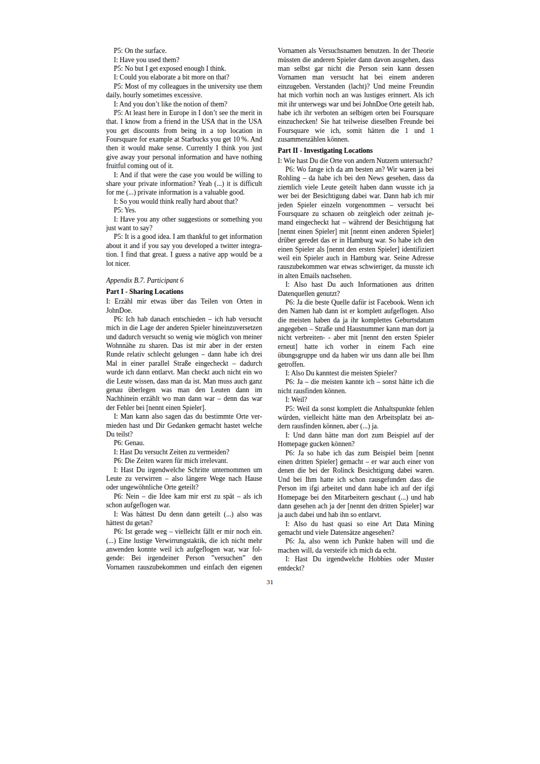P5: On the surface.
I: Have you used them?
P5: No but I get exposed enough I think.
I: Could you elaborate a bit more on that?
P5: Most of my colleagues in the university use them daily, hourly sometimes excessive.
I: And you don’t like the notion of them?
P5: At least here in Europe in I don’t see the merit in that. I know from a friend in the USA that in the USA you get discounts from being in a top location in Foursquare for example at Starbucks you get 10 %. And then it would make sense. Currently I think you just give away your personal information and have nothing fruitful coming out of it.
I: And if that were the case you would be willing to share your private information? Yeah (...) it is difficult for me (...) private information is a valuable good.
I: So you would think really hard about that?
P5: Yes.
I: Have you any other suggestions or something you just want to say?
P5: It is a good idea. I am thankful to get information about it and if you say you developed a twitter integration. I find that great. I guess a native app would be a lot nicer.
Appendix B.7. Participant 6
Part I - Sharing Locations
I: Erzähl mir etwas über das Teilen von Orten in JohnDoe.
P6: Ich hab danach entschieden – ich hab versucht mich in die Lage der anderen Spieler hineinzuversetzen und dadurch versucht so wenig wie möglich von meiner Wohnnähe zu sharen. Das ist mir aber in der ersten Runde relativ schlecht gelungen – dann habe ich drei Mal in einer parallel Straße eingecheckt – dadurch wurde ich dann entlarvt. Man checkt auch nicht ein wo die Leute wissen, dass man da ist. Man muss auch ganz genau überlegen was man den Leuten dann im Nachhinein erzählt wo man dann war – denn das war der Fehler bei [nennt einen Spieler].
I: Man kann also sagen das du bestimmte Orte vermieden hast und Dir Gedanken gemacht hastet welche Du teilst?
P6: Genau.
I: Hast Du versucht Zeiten zu vermeiden?
P6: Die Zeiten waren für mich irrelevant.
I: Hast Du irgendwelche Schritte unternommen um Leute zu verwirren – also längere Wege nach Hause oder ungewöhnliche Orte geteilt?
P6: Nein – die Idee kam mir erst zu spät – als ich schon aufgeflogen war.
I: Was hättest Du denn dann geteilt (...) also was hättest du getan?
P6: Ist gerade weg – vielleicht fällt er mir noch ein. (...) Eine lustige Verwirrungstaktik, die ich nicht mehr anwenden konnte weil ich aufgeflogen war, war folgende: Bei irgendeiner Person ”versuchen” den Vornamen rauszubekommen und einfach den eigenen Vornamen als Versuchsnamen benutzen. In der Theorie müssten die anderen Spieler dann davon ausgehen, dass man selbst gar nicht die Person sein kann dessen Vornamen man versucht hat bei einem anderen einzugeben. Verstanden (lacht)? Und meine Freundin hat mich vorhin noch an was lustiges erinnert. Als ich mit ihr unterwegs war und bei JohnDoe Orte geteilt hab, habe ich ihr verboten an selbigen orten bei Foursquare einzuchecken! Sie hat teilweise dieselben Freunde bei Foursquare wie ich, somit hätten die 1 und 1 zusammenzählen können.
Part II - Investigating Locations
I: Wie hast Du die Orte von andern Nutzern untersucht?
P6: Wo fange ich da am besten an? Wir waren ja bei Rohling – da habe ich bei den News gesehen, dass da ziemlich viele Leute geteilt haben dann wusste ich ja wer bei der Besichtigung dabei war. Dann hab ich mir jeden Spieler einzeln vorgenommen – versucht bei Foursquare zu schauen ob zeitgleich oder zeitnah jemand eingecheckt hat – während der Besichtigung hat [nennt einen Spieler] mit [nennt einen anderen Spieler] drüber geredet das er in Hamburg war. So habe ich den einen Spieler als [nennt den ersten Spieler] identifiziert weil ein Spieler auch in Hamburg war. Seine Adresse rauszubekommen war etwas schwieriger, da musste ich in alten Emails nachsehen.
I: Also hast Du auch Informationen aus dritten Datenquellen genutzt?
P6: Ja die beste Quelle dafür ist Facebook. Wenn ich den Namen hab dann ist er komplett aufgeflogen. Also die meisten haben da ja ihr komplettes Geburtsdatum angegeben – Straße und Hausnummer kann man dort ja nicht verbreiten- - aber mit [nennt den ersten Spieler erneut] hatte ich vorher in einem Fach eine übungsgruppe und da haben wir uns dann alle bei Ihm getroffen.
I: Also Du kanntest die meisten Spieler?
P6: Ja – die meisten kannte ich – sonst hätte ich die nicht rausfinden können.
I: Weil?
P5: Weil da sonst komplett die Anhaltspunkte fehlen würden, vielleicht hätte man den Arbeitsplatz bei andern rausfinden können, aber (...) ja.
I: Und dann hätte man dort zum Beispiel auf der Homepage gucken können?
P6: Ja so habe ich das zum Beispiel beim [nennt einen dritten Spieler] gemacht – er war auch einer von denen die bei der Rolinck Besichtigung dabei waren. Und bei Ihm hatte ich schon rausgefunden dass die Person im ifgi arbeitet und dann habe ich auf der ifgi Homepage bei den Mitarbeitern geschaut (...) und hab dann gesehen ach ja der [nennt den dritten Spieler] war ja auch dabei und hab ihn so entlarvt.
I: Also du hast quasi so eine Art Data Mining gemacht und viele Datensätze angesehen?
P6: Ja, also wenn ich Punkte haben will und die machen will, da versteife ich mich da echt.
I: Hast Du irgendwelche Hobbies oder Muster entdeckt?
31